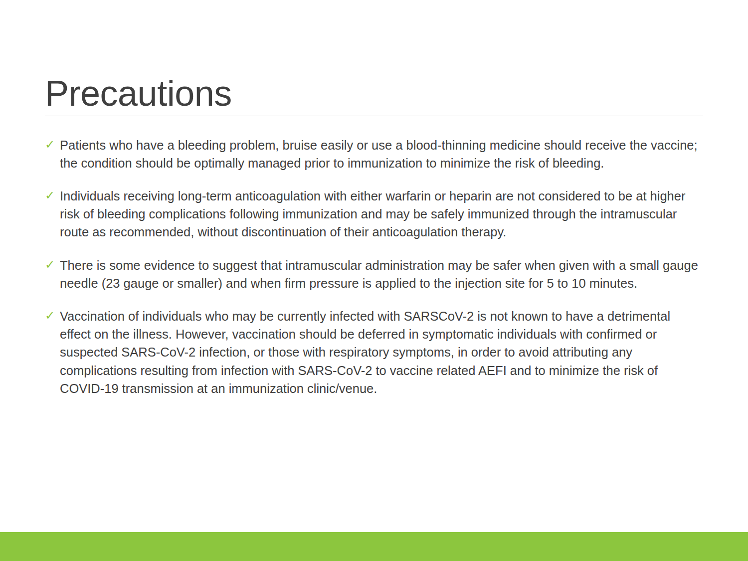Precautions
Patients who have a bleeding problem, bruise easily or use a blood-thinning medicine should receive the vaccine; the condition should be optimally managed prior to immunization to minimize the risk of bleeding.
Individuals receiving long-term anticoagulation with either warfarin or heparin are not considered to be at higher risk of bleeding complications following immunization and may be safely immunized through the intramuscular route as recommended, without discontinuation of their anticoagulation therapy.
There is some evidence to suggest that intramuscular administration may be safer when given with a small gauge needle (23 gauge or smaller) and when firm pressure is applied to the injection site for 5 to 10 minutes.
Vaccination of individuals who may be currently infected with SARSCoV-2 is not known to have a detrimental effect on the illness. However, vaccination should be deferred in symptomatic individuals with confirmed or suspected SARS-CoV-2 infection, or those with respiratory symptoms, in order to avoid attributing any complications resulting from infection with SARS-CoV-2 to vaccine related AEFI and to minimize the risk of COVID-19 transmission at an immunization clinic/venue.